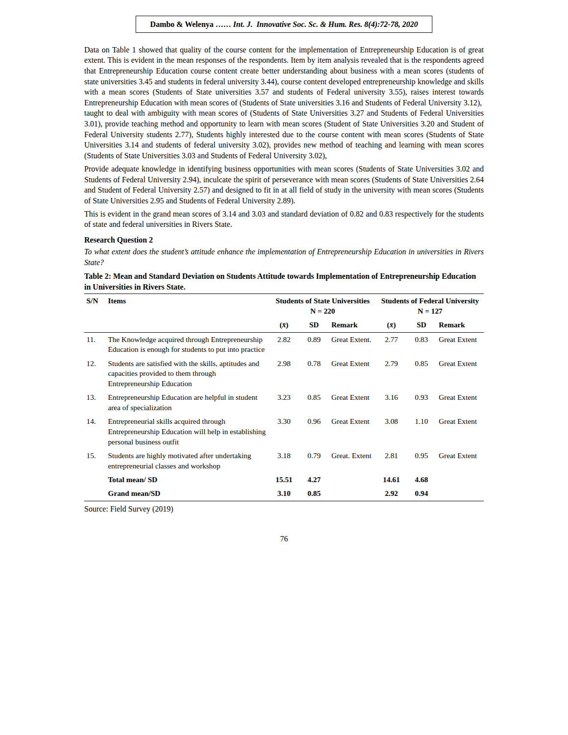Dambo & Welenya …… Int. J. Innovative Soc. Sc. & Hum. Res. 8(4):72-78, 2020
Data on Table 1 showed that quality of the course content for the implementation of Entrepreneurship Education is of great extent. This is evident in the mean responses of the respondents. Item by item analysis revealed that is the respondents agreed that Entrepreneurship Education course content create better understanding about business with a mean scores (students of state universities 3.45 and students in federal university 3.44), course content developed entrepreneurship knowledge and skills with a mean scores (Students of State universities 3.57 and students of Federal university 3.55), raises interest towards Entrepreneurship Education with mean scores of (Students of State universities 3.16 and Students of Federal University 3.12), taught to deal with ambiguity with mean scores of (Students of State Universities 3.27 and Students of Federal Universities 3.01), provide teaching method and opportunity to learn with mean scores (Student of State Universities 3.20 and Student of Federal University students 2.77), Students highly interested due to the course content with mean scores (Students of State Universities 3.14 and students of federal university 3.02), provides new method of teaching and learning with mean scores (Students of State Universities 3.03 and Students of Federal University 3.02),
Provide adequate knowledge in identifying business opportunities with mean scores (Students of State Universities 3.02 and Students of Federal University 2.94), inculcate the spirit of perseverance with mean scores (Students of State Universities 2.64 and Student of Federal University 2.57) and designed to fit in at all field of study in the university with mean scores (Students of State Universities 2.95 and Students of Federal University 2.89).
This is evident in the grand mean scores of 3.14 and 3.03 and standard deviation of 0.82 and 0.83 respectively for the students of state and federal universities in Rivers State.
Research Question 2
To what extent does the student’s attitude enhance the implementation of Entrepreneurship Education in universities in Rivers State?
Table 2: Mean and Standard Deviation on Students Attitude towards Implementation of Entrepreneurship Education in Universities in Rivers State.
| S/N | Items | Students of State Universities N = 220 | Students of Federal University N = 127 |
| --- | --- | --- | --- |
| | | ( x̄ ) | SD | Remark | ( x̄ ) | SD | Remark |
| 11. | The Knowledge acquired through Entrepreneurship Education is enough for students to put into practice | 2.82 | 0.89 | Great Extent. | 2.77 | 0.83 | Great Extent |
| 12. | Students are satisfied with the skills, aptitudes and capacities provided to them through Entrepreneurship Education | 2.98 | 0.78 | Great Extent | 2.79 | 0.85 | Great Extent |
| 13. | Entrepreneurship Education are helpful in student area of specialization | 3.23 | 0.85 | Great Extent | 3.16 | 0.93 | Great Extent |
| 14. | Entrepreneurial skills acquired through Entrepreneurship Education will help in establishing personal business outfit | 3.30 | 0.96 | Great Extent | 3.08 | 1.10 | Great Extent |
| 15. | Students are highly motivated after undertaking entrepreneurial classes and workshop | 3.18 | 0.79 | Great. Extent | 2.81 | 0.95 | Great Extent |
| | Total mean/ SD | 15.51 | 4.27 | | 14.61 | 4.68 | |
| | Grand mean/SD | 3.10 | 0.85 | | 2.92 | 0.94 | |
Source: Field Survey (2019)
76